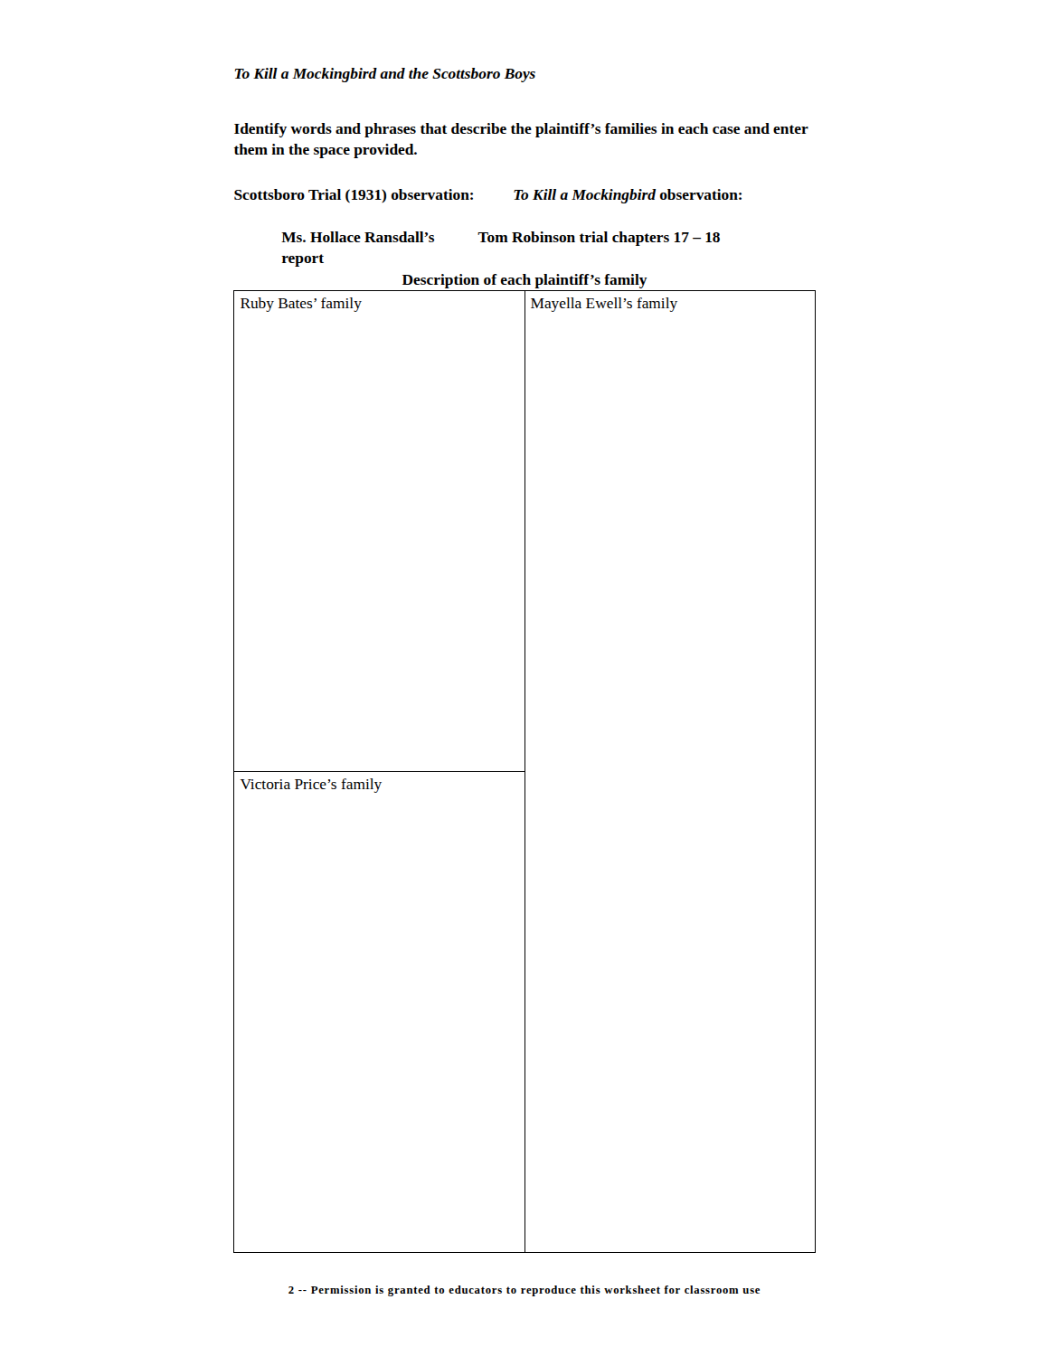To Kill a Mockingbird and the Scottsboro Boys
Identify words and phrases that describe the plaintiff’s families in each case and enter them in the space provided.
Scottsboro Trial (1931) observation:
To Kill a Mockingbird observation:
Ms. Hollace Ransdall’s report
Tom Robinson trial chapters 17 – 18
Description of each plaintiff’s family
| Ruby Bates’ family | Mayella Ewell’s family |
| Victoria Price’s family |
2 -- Permission is granted to educators to reproduce this worksheet for classroom use